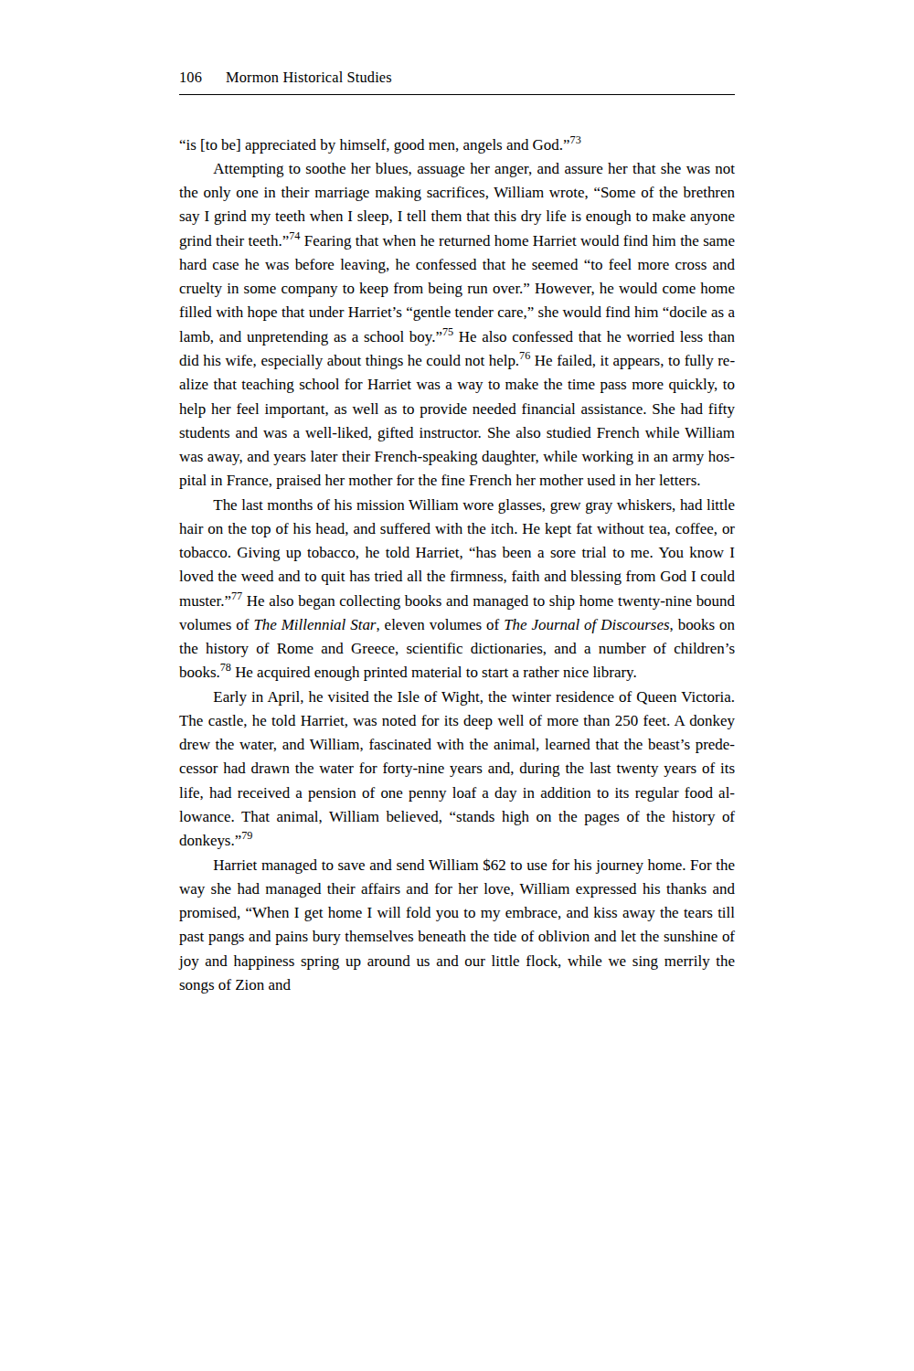106 Mormon Historical Studies
“is [to be] appreciated by himself, good men, angels and God.”73
Attempting to soothe her blues, assuage her anger, and assure her that she was not the only one in their marriage making sacrifices, William wrote, “Some of the brethren say I grind my teeth when I sleep, I tell them that this dry life is enough to make anyone grind their teeth.”74 Fearing that when he returned home Harriet would find him the same hard case he was before leaving, he confessed that he seemed “to feel more cross and cruelty in some company to keep from being run over.” However, he would come home filled with hope that under Harriet’s “gentle tender care,” she would find him “docile as a lamb, and unpretending as a school boy.”75 He also confessed that he worried less than did his wife, especially about things he could not help.76 He failed, it appears, to fully realize that teaching school for Harriet was a way to make the time pass more quickly, to help her feel important, as well as to provide needed financial assistance. She had fifty students and was a well-liked, gifted instructor. She also studied French while William was away, and years later their French-speaking daughter, while working in an army hospital in France, praised her mother for the fine French her mother used in her letters.
The last months of his mission William wore glasses, grew gray whiskers, had little hair on the top of his head, and suffered with the itch. He kept fat without tea, coffee, or tobacco. Giving up tobacco, he told Harriet, “has been a sore trial to me. You know I loved the weed and to quit has tried all the firmness, faith and blessing from God I could muster.”77 He also began collecting books and managed to ship home twenty-nine bound volumes of The Millennial Star, eleven volumes of The Journal of Discourses, books on the history of Rome and Greece, scientific dictionaries, and a number of children’s books.78 He acquired enough printed material to start a rather nice library.
Early in April, he visited the Isle of Wight, the winter residence of Queen Victoria. The castle, he told Harriet, was noted for its deep well of more than 250 feet. A donkey drew the water, and William, fascinated with the animal, learned that the beast’s predecessor had drawn the water for forty-nine years and, during the last twenty years of its life, had received a pension of one penny loaf a day in addition to its regular food allowance. That animal, William believed, “stands high on the pages of the history of donkeys.”79
Harriet managed to save and send William $62 to use for his journey home. For the way she had managed their affairs and for her love, William expressed his thanks and promised, “When I get home I will fold you to my embrace, and kiss away the tears till past pangs and pains bury themselves beneath the tide of oblivion and let the sunshine of joy and happiness spring up around us and our little flock, while we sing merrily the songs of Zion and